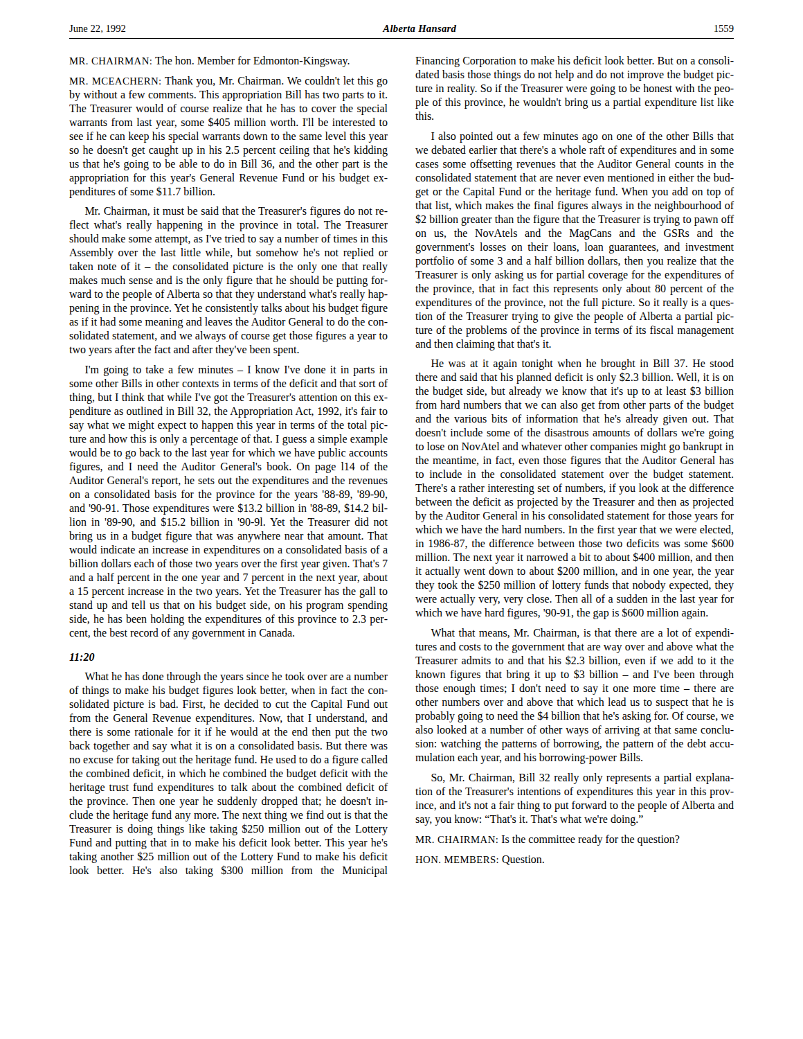June 22, 1992 Alberta Hansard 1559
Mr. Chairman: The hon. Member for Edmonton-Kingsway.
Mr. McEachern: Thank you, Mr. Chairman. We couldn't let this go by without a few comments. This appropriation Bill has two parts to it. The Treasurer would of course realize that he has to cover the special warrants from last year, some $405 million worth. I'll be interested to see if he can keep his special warrants down to the same level this year so he doesn't get caught up in his 2.5 percent ceiling that he's kidding us that he's going to be able to do in Bill 36, and the other part is the appropriation for this year's General Revenue Fund or his budget expenditures of some $11.7 billion.
Mr. Chairman, it must be said that the Treasurer's figures do not reflect what's really happening in the province in total. The Treasurer should make some attempt, as I've tried to say a number of times in this Assembly over the last little while, but somehow he's not replied or taken note of it – the consolidated picture is the only one that really makes much sense and is the only figure that he should be putting forward to the people of Alberta so that they understand what's really happening in the province. Yet he consistently talks about his budget figure as if it had some meaning and leaves the Auditor General to do the consolidated statement, and we always of course get those figures a year to two years after the fact and after they've been spent.
I'm going to take a few minutes – I know I've done it in parts in some other Bills in other contexts in terms of the deficit and that sort of thing, but I think that while I've got the Treasurer's attention on this expenditure as outlined in Bill 32, the Appropriation Act, 1992, it's fair to say what we might expect to happen this year in terms of the total picture and how this is only a percentage of that. I guess a simple example would be to go back to the last year for which we have public accounts figures, and I need the Auditor General's book. On page l14 of the Auditor General's report, he sets out the expenditures and the revenues on a consolidated basis for the province for the years '88-89, '89-90, and '90-91. Those expenditures were $13.2 billion in '88-89, $14.2 billion in '89-90, and $15.2 billion in '90-9l. Yet the Treasurer did not bring us in a budget figure that was anywhere near that amount. That would indicate an increase in expenditures on a consolidated basis of a billion dollars each of those two years over the first year given. That's 7 and a half percent in the one year and 7 percent in the next year, about a 15 percent increase in the two years. Yet the Treasurer has the gall to stand up and tell us that on his budget side, on his program spending side, he has been holding the expenditures of this province to 2.3 percent, the best record of any government in Canada.
11:20
What he has done through the years since he took over are a number of things to make his budget figures look better, when in fact the consolidated picture is bad. First, he decided to cut the Capital Fund out from the General Revenue expenditures. Now, that I understand, and there is some rationale for it if he would at the end then put the two back together and say what it is on a consolidated basis. But there was no excuse for taking out the heritage fund. He used to do a figure called the combined deficit, in which he combined the budget deficit with the heritage trust fund expenditures to talk about the combined deficit of the province. Then one year he suddenly dropped that; he doesn't include the heritage fund any more. The next thing we find out is that the Treasurer is doing things like taking $250 million out of the Lottery Fund and putting that in to make his deficit look better. This year he's taking another $25 million out of the Lottery Fund to make his deficit look better. He's also taking $300 million from the Municipal Financing Corporation to make his deficit look better. But on a consolidated basis those things do not help and do not improve the budget picture in reality. So if the Treasurer were going to be honest with the people of this province, he wouldn't bring us a partial expenditure list like this.
I also pointed out a few minutes ago on one of the other Bills that we debated earlier that there's a whole raft of expenditures and in some cases some offsetting revenues that the Auditor General counts in the consolidated statement that are never even mentioned in either the budget or the Capital Fund or the heritage fund. When you add on top of that list, which makes the final figures always in the neighbourhood of $2 billion greater than the figure that the Treasurer is trying to pawn off on us, the NovAtels and the MagCans and the GSRs and the government's losses on their loans, loan guarantees, and investment portfolio of some 3 and a half billion dollars, then you realize that the Treasurer is only asking us for partial coverage for the expenditures of the province, that in fact this represents only about 80 percent of the expenditures of the province, not the full picture. So it really is a question of the Treasurer trying to give the people of Alberta a partial picture of the problems of the province in terms of its fiscal management and then claiming that that's it.
He was at it again tonight when he brought in Bill 37. He stood there and said that his planned deficit is only $2.3 billion. Well, it is on the budget side, but already we know that it's up to at least $3 billion from hard numbers that we can also get from other parts of the budget and the various bits of information that he's already given out. That doesn't include some of the disastrous amounts of dollars we're going to lose on NovAtel and whatever other companies might go bankrupt in the meantime, in fact, even those figures that the Auditor General has to include in the consolidated statement over the budget statement. There's a rather interesting set of numbers, if you look at the difference between the deficit as projected by the Treasurer and then as projected by the Auditor General in his consolidated statement for those years for which we have the hard numbers. In the first year that we were elected, in 1986-87, the difference between those two deficits was some $600 million. The next year it narrowed a bit to about $400 million, and then it actually went down to about $200 million, and in one year, the year they took the $250 million of lottery funds that nobody expected, they were actually very, very close. Then all of a sudden in the last year for which we have hard figures, '90-91, the gap is $600 million again.
What that means, Mr. Chairman, is that there are a lot of expenditures and costs to the government that are way over and above what the Treasurer admits to and that his $2.3 billion, even if we add to it the known figures that bring it up to $3 billion – and I've been through those enough times; I don't need to say it one more time – there are other numbers over and above that which lead us to suspect that he is probably going to need the $4 billion that he's asking for. Of course, we also looked at a number of other ways of arriving at that same conclusion: watching the patterns of borrowing, the pattern of the debt accumulation each year, and his borrowing-power Bills.
So, Mr. Chairman, Bill 32 really only represents a partial explanation of the Treasurer's intentions of expenditures this year in this province, and it's not a fair thing to put forward to the people of Alberta and say, you know: “That's it. That's what we're doing.”
Mr. Chairman: Is the committee ready for the question?
Hon. Members: Question.